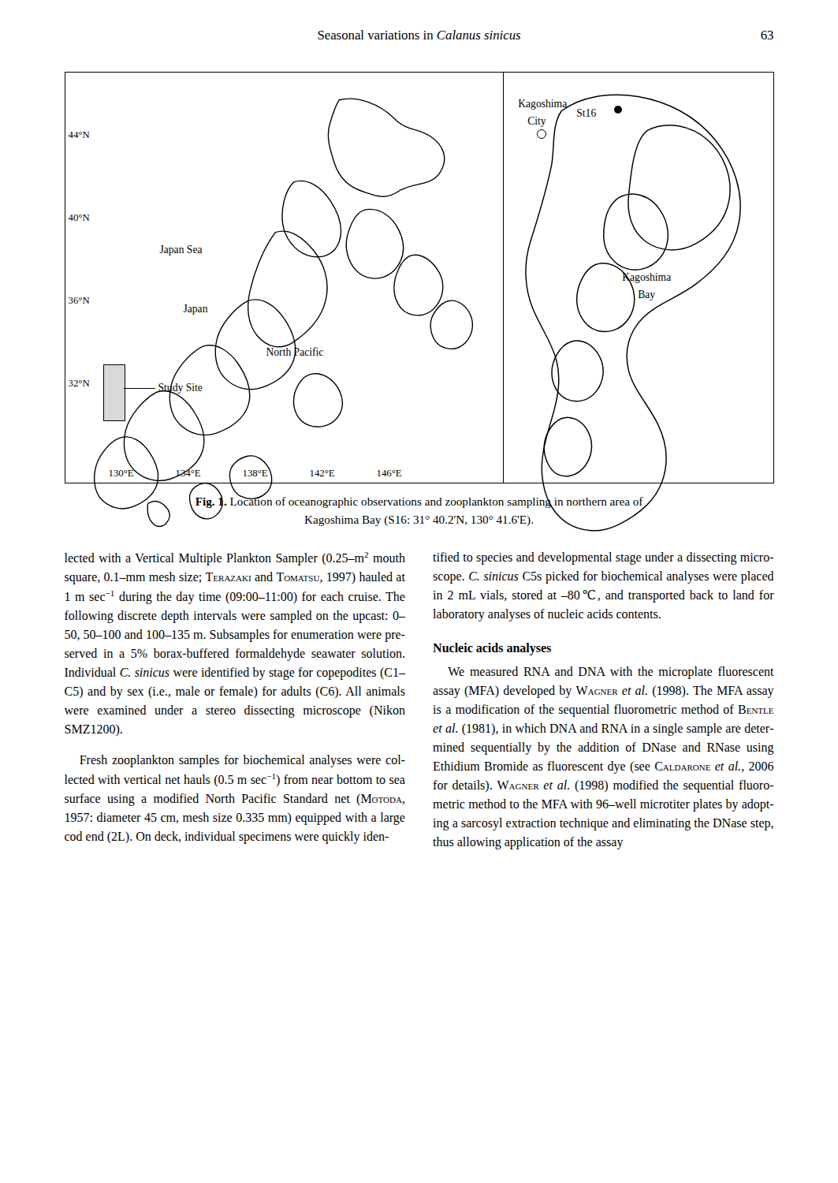Seasonal variations in Calanus sinicus 63
44°N 40°N 36°N 32°N
130°E 134°E 138°E 142°E 146°E
Japan Sea Japan North Pacific
Study Site
Kagoshima City St16 Kagoshima Bay
Fig. 1. Location of oceanographic observations and zooplankton sampling in northern area of Kagoshima Bay (S16: 31° 40.2'N, 130° 41.6'E).
lected with a Vertical Multiple Plankton Sampler (0.25–m2 mouth square, 0.1–mm mesh size; Terazaki and Tomatsu, 1997) hauled at 1 m sec−1 during the day time (09:00–11:00) for each cruise. The following discrete depth intervals were sampled on the upcast: 0–50, 50–100 and 100–135 m. Subsamples for enumeration were preserved in a 5% borax-buffered formaldehyde seawater solution. Individual C. sinicus were identified by stage for copepodites (C1–C5) and by sex (i.e., male or female) for adults (C6). All animals were examined under a stereo dissecting microscope (Nikon SMZ1200).
Fresh zooplankton samples for biochemical analyses were collected with vertical net hauls (0.5 m sec−1) from near bottom to sea surface using a modified North Pacific Standard net (Motoda, 1957: diameter 45 cm, mesh size 0.335 mm) equipped with a large cod end (2L). On deck, individual specimens were quickly iden-
tified to species and developmental stage under a dissecting microscope. C. sinicus C5s picked for biochemical analyses were placed in 2 mL vials, stored at –80℃, and transported back to land for laboratory analyses of nucleic acids contents.
Nucleic acids analyses
We measured RNA and DNA with the microplate fluorescent assay (MFA) developed by Wagner et al. (1998). The MFA assay is a modification of the sequential fluorometric method of Bentle et al. (1981), in which DNA and RNA in a single sample are determined sequentially by the addition of DNase and RNase using Ethidium Bromide as fluorescent dye (see Caldarone et al., 2006 for details). Wagner et al. (1998) modified the sequential fluorometric method to the MFA with 96–well microtiter plates by adopting a sarcosyl extraction technique and eliminating the DNase step, thus allowing application of the assay